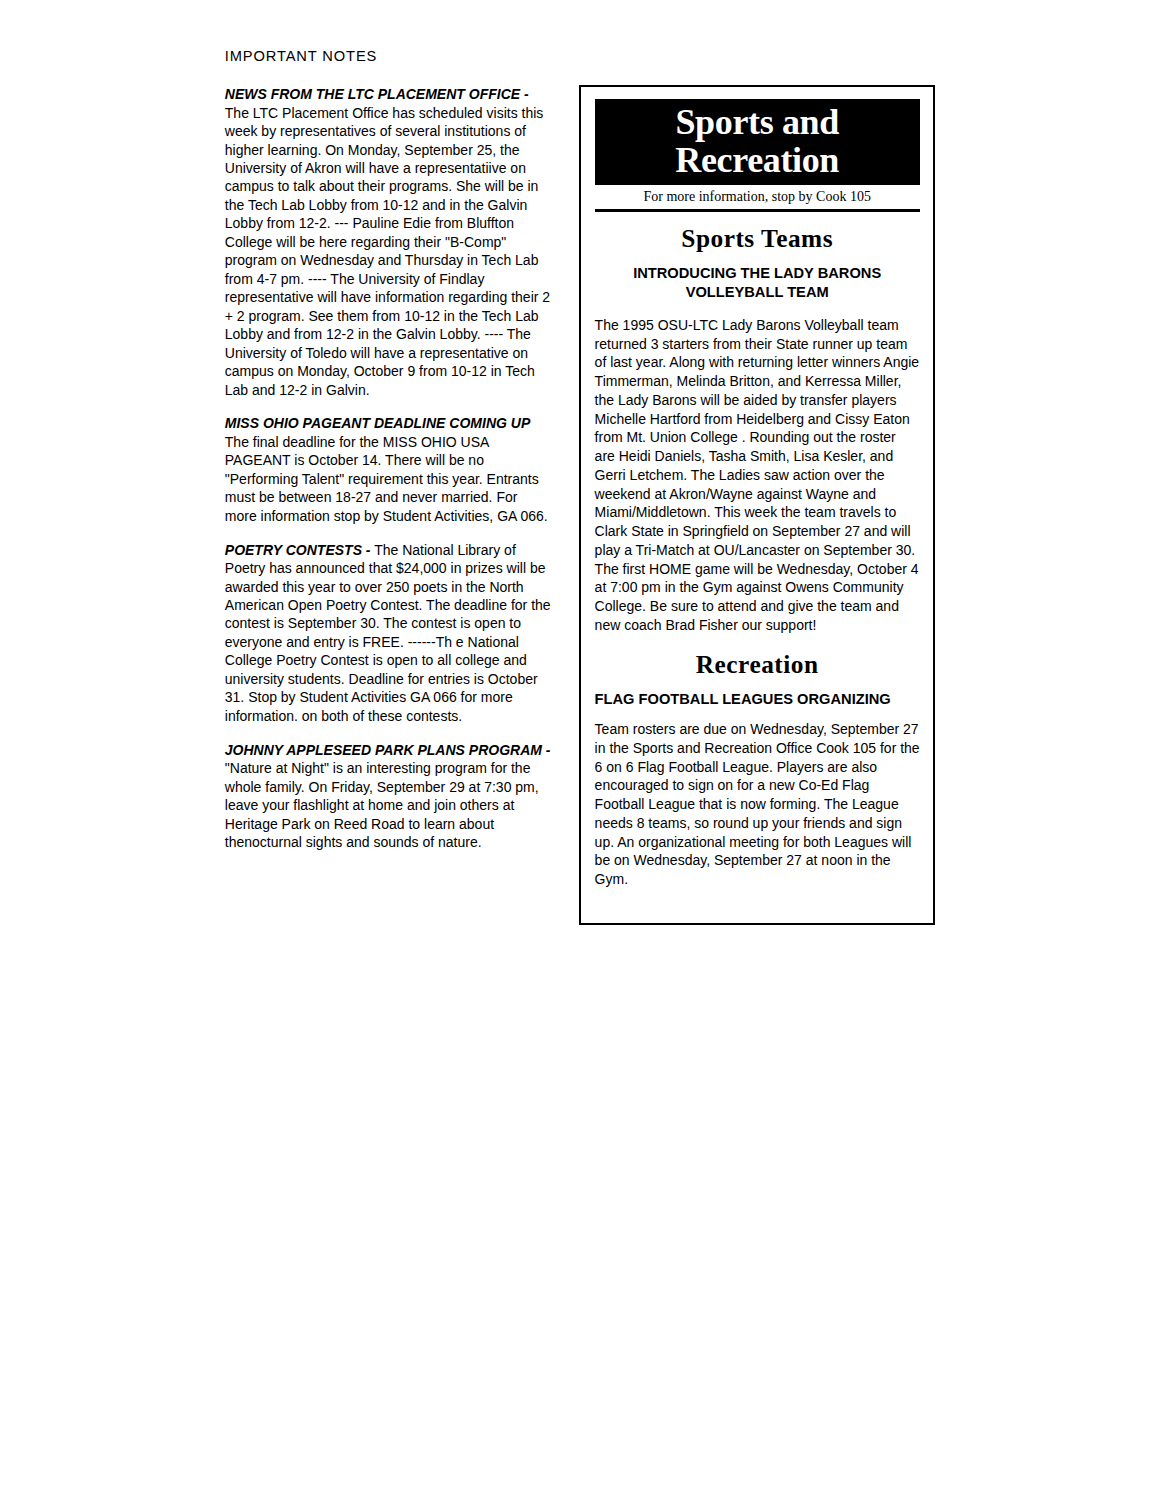IMPORTANT NOTES
NEWS FROM THE LTC PLACEMENT OFFICE - The LTC Placement Office has scheduled visits this week by representatives of several institutions of higher learning. On Monday, September 25, the University of Akron will have a representatiive on campus to talk about their programs. She will be in the Tech Lab Lobby from 10-12 and in the Galvin Lobby from 12-2. --- Pauline Edie from Bluffton College will be here regarding their "B-Comp" program on Wednesday and Thursday in Tech Lab from 4-7 pm. ---- The University of Findlay representative will have information regarding their 2 + 2 program. See them from 10-12 in the Tech Lab Lobby and from 12-2 in the Galvin Lobby. ---- The University of Toledo will have a representative on campus on Monday, October 9 from 10-12 in Tech Lab and 12-2 in Galvin.
MISS OHIO PAGEANT DEADLINE COMING UP
The final deadline for the MISS OHIO USA PAGEANT is October 14. There will be no "Performing Talent" requirement this year. Entrants must be between 18-27 and never married. For more information stop by Student Activities, GA 066.
POETRY CONTESTS - The National Library of Poetry has announced that $24,000 in prizes will be awarded this year to over 250 poets in the North American Open Poetry Contest. The deadline for the contest is September 30. The contest is open to everyone and entry is FREE. ------Th e National College Poetry Contest is open to all college and university students. Deadline for entries is October 31. Stop by Student Activities GA 066 for more information. on both of these contests.
JOHNNY APPLESEED PARK PLANS PROGRAM - "Nature at Night" is an interesting program for the whole family. On Friday, September 29 at 7:30 pm, leave your flashlight at home and join others at Heritage Park on Reed Road to learn about thenocturnal sights and sounds of nature.
Sports and Recreation
For more information, stop by Cook 105
Sports Teams
INTRODUCING THE LADY BARONS
VOLLEYBALL TEAM
The 1995 OSU-LTC Lady Barons Volleyball team returned 3 starters from their State runner up team of last year. Along with returning letter winners Angie Timmerman, Melinda Britton, and Kerressa Miller, the Lady Barons will be aided by transfer players Michelle Hartford from Heidelberg and Cissy Eaton from Mt. Union College . Rounding out the roster are Heidi Daniels, Tasha Smith, Lisa Kesler, and Gerri Letchem. The Ladies saw action over the weekend at Akron/Wayne against Wayne and Miami/Middletown. This week the team travels to Clark State in Springfield on September 27 and will play a Tri-Match at OU/Lancaster on September 30. The first HOME game will be Wednesday, October 4 at 7:00 pm in the Gym against Owens Community College. Be sure to attend and give the team and new coach Brad Fisher our support!
Recreation
FLAG FOOTBALL LEAGUES ORGANIZING
Team rosters are due on Wednesday, September 27 in the Sports and Recreation Office Cook 105 for the 6 on 6 Flag Football League. Players are also encouraged to sign on for a new Co-Ed Flag Football League that is now forming. The League needs 8 teams, so round up your friends and sign up. An organizational meeting for both Leagues will be on Wednesday, September 27 at noon in the Gym.